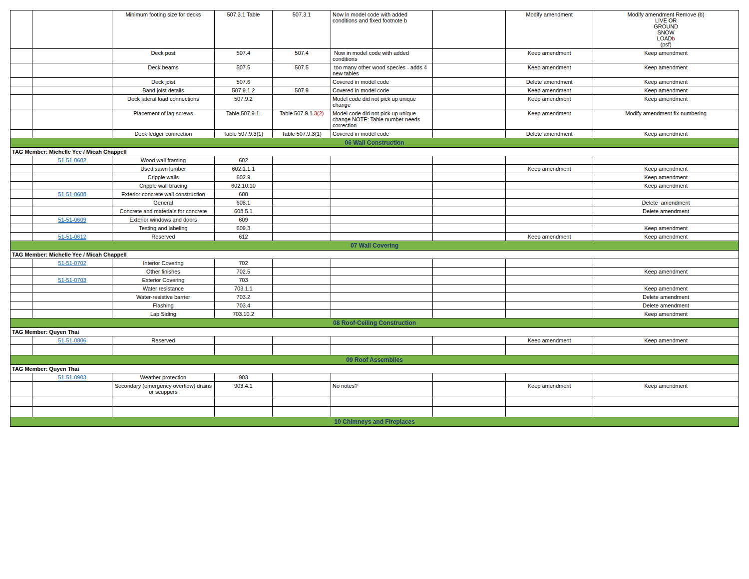| | | Minimum footing size for decks | 507.3.1 Table | 507.3.1 | Now in model code with added conditions and fixed footnote b | | Modify amendment | Modify amendment Remove (b) LIVE OR GROUND SNOW LOAD b (psf) |
| | | Deck post | 507.4 | 507.4 | Now in model code with added conditions | | Keep amendment | Keep amendment |
| | | Deck beams | 507.5 | 507.5 | too many other wood species - adds 4 new tables | | Keep amendment | Keep amendment |
| | | Deck joist | 507.6 | | Covered in model code | | Delete amendment | Keep amendment |
| | | Band joist details | 507.9.1.2 | 507.9 | Covered in model code | | Keep amendment | Keep amendment |
| | | Deck lateral load connections | 507.9.2 | | Model code did not pick up unique change | | Keep amendment | Keep amendment |
| | | Placement of lag screws | Table 507.9.1. | Table 507.9.1. 3(2) | Model code did not pick up unique change NOTE: Table number needs correction | | Keep amendment | Modify amendment fix numbering |
| | | Deck ledger connection | Table 507.9.3(1) | Table 507.9.3(1) | Covered in model code | | Delete amendment | Keep amendment |
| 06 Wall Construction |
| TAG Member: Michelle Yee / Micah Chappell |
| | 51-51-0602 | Wood wall framing | 602 | | | | | |
| | | Used sawn lumber | 602.1.1.1 | | | | Keep amendment | Keep amendment |
| | | Cripple walls | 602.9 | | | | | Keep amendment |
| | | Cripple wall bracing | 602.10.10 | | | | | Keep amendment |
| | 51-51-0608 | Exterior concrete wall construction | 608 | | | | | |
| | | General | 608.1 | | | | | Delete amendment |
| | | Concrete and materials for concrete | 608.5.1 | | | | | Delete amendment |
| | 51-51-0609 | Exterior windows and doors | 609 | | | | | |
| | | Testing and labeling | 609.3 | | | | | Keep amendment |
| | 51-51-0612 | Reserved | 612 | | | | Keep amendment | Keep amendment |
| 07 Wall Covering |
| TAG Member: Michelle Yee / Micah Chappell |
| | 51-51-0702 | Interior Covering | 702 | | | | | |
| | | Other finishes | 702.5 | | | | | Keep amendment |
| | 51-51-0703 | Exterior Covering | 703 | | | | | |
| | | Water resistance | 703.1.1 | | | | | Keep amendment |
| | | Water-resistive barrier | 703.2 | | | | | Delete amendment |
| | | Flashing | 703.4 | | | | | Delete amendment |
| | | Lap Siding | 703.10.2 | | | | | Keep amendment |
| 08 Roof-Ceiling Construction |
| TAG Member: Quyen Thai |
| | 51-51-0806 | Reserved | | | | | Keep amendment | Keep amendment |
| 09 Roof Assemblies |
| TAG Member: Quyen Thai |
| | 51-51-0903 | Weather protection | 903 | | | | | |
| | | Secondary (emergency overflow) drains or scuppers | 903.4.1 | | No notes? | | Keep amendment | Keep amendment |
| 10 Chimneys and Fireplaces |